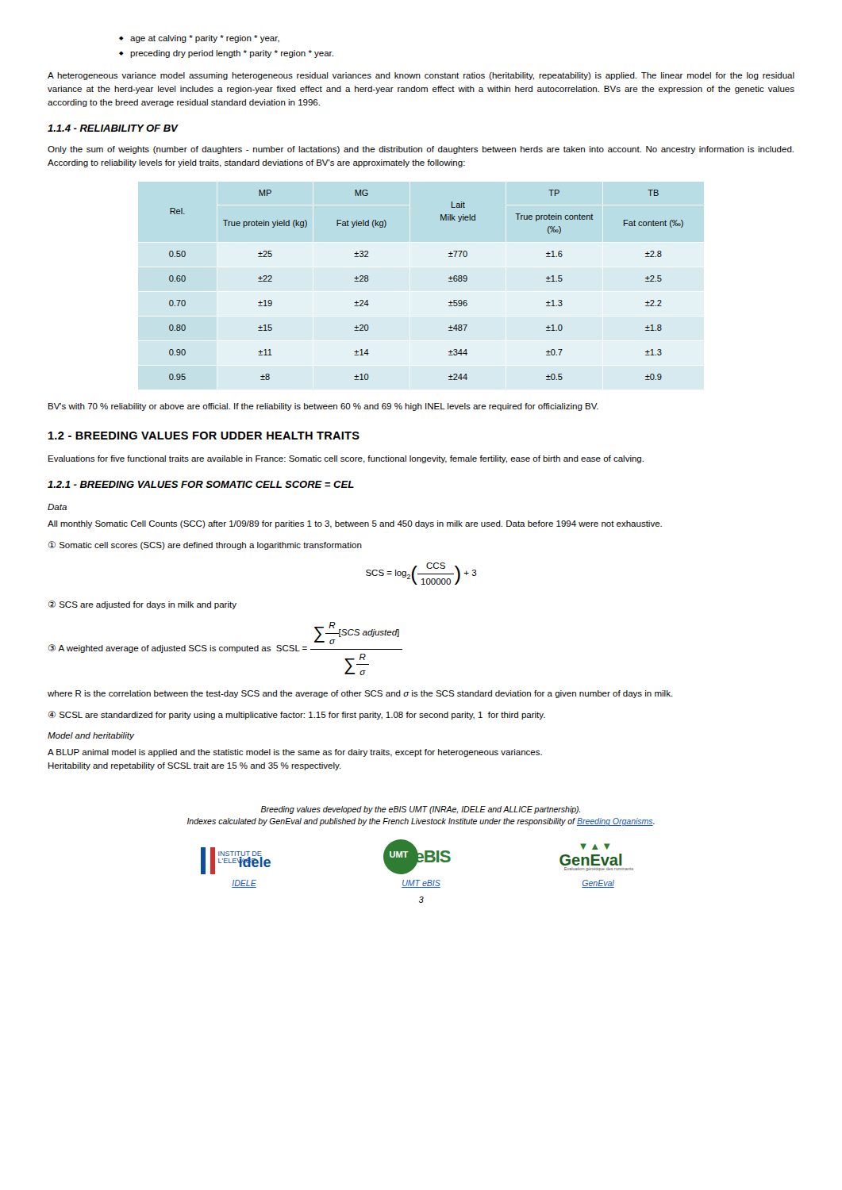age at calving * parity * region * year,
preceding dry period length * parity * region * year.
A heterogeneous variance model assuming heterogeneous residual variances and known constant ratios (heritability, repeatability) is applied. The linear model for the log residual variance at the herd-year level includes a region-year fixed effect and a herd-year random effect with a within herd autocorrelation. BVs are the expression of the genetic values according to the breed average residual standard deviation in 1996.
1.1.4 - RELIABILITY OF BV
Only the sum of weights (number of daughters - number of lactations) and the distribution of daughters between herds are taken into account. No ancestry information is included. According to reliability levels for yield traits, standard deviations of BV's are approximately the following:
| Rel. | MP | MG | Lait Milk yield | TP | TB |
| --- | --- | --- | --- | --- | --- |
| True protein yield (kg) | Fat yield (kg) | True protein content (‰) | Fat content (‰) |
| 0.50 | ±25 | ±32 | ±770 | ±1.6 | ±2.8 |
| 0.60 | ±22 | ±28 | ±689 | ±1.5 | ±2.5 |
| 0.70 | ±19 | ±24 | ±596 | ±1.3 | ±2.2 |
| 0.80 | ±15 | ±20 | ±487 | ±1.0 | ±1.8 |
| 0.90 | ±11 | ±14 | ±344 | ±0.7 | ±1.3 |
| 0.95 | ±8 | ±10 | ±244 | ±0.5 | ±0.9 |
BV's with 70 % reliability or above are official. If the reliability is between 60 % and 69 % high INEL levels are required for officializing BV.
1.2 - BREEDING VALUES FOR UDDER HEALTH TRAITS
Evaluations for five functional traits are available in France: Somatic cell score, functional longevity, female fertility, ease of birth and ease of calving.
1.2.1 - BREEDING VALUES FOR SOMATIC CELL SCORE = CEL
Data
All monthly Somatic Cell Counts (SCC) after 1/09/89 for parities 1 to 3, between 5 and 450 days in milk are used. Data before 1994 were not exhaustive.
① Somatic cell scores (SCS) are defined through a logarithmic transformation
SCS = log2(CCS 100000) + 3
② SCS are adjusted for days in milk and parity
③ A weighted average of adjusted SCS is computed as SCSL = ∑Rσ[SCS adjusted] ∑Rσ
where R is the correlation between the test-day SCS and the average of other SCS and σ is the SCS standard deviation for a given number of days in milk.
④ SCSL are standardized for parity using a multiplicative factor: 1.15 for first parity, 1.08 for second parity, 1 for third parity.
Model and heritability
A BLUP animal model is applied and the statistic model is the same as for dairy traits, except for heterogeneous variances.
Heritability and repetability of SCSL trait are 15 % and 35 % respectively.
Breeding values developed by the eBIS UMT (INRAe, IDELE and ALLICE partnership).
Indexes calculated by GenEval and published by the French Livestock Institute under the responsibility of Breeding Organisms.
INSTITUT DE
L'ELEVAGE idele
IDELE
UMT eBIS
UMT eBIS
▼▲▼ GenEval Evaluation génétique des ruminants
GenEval
3